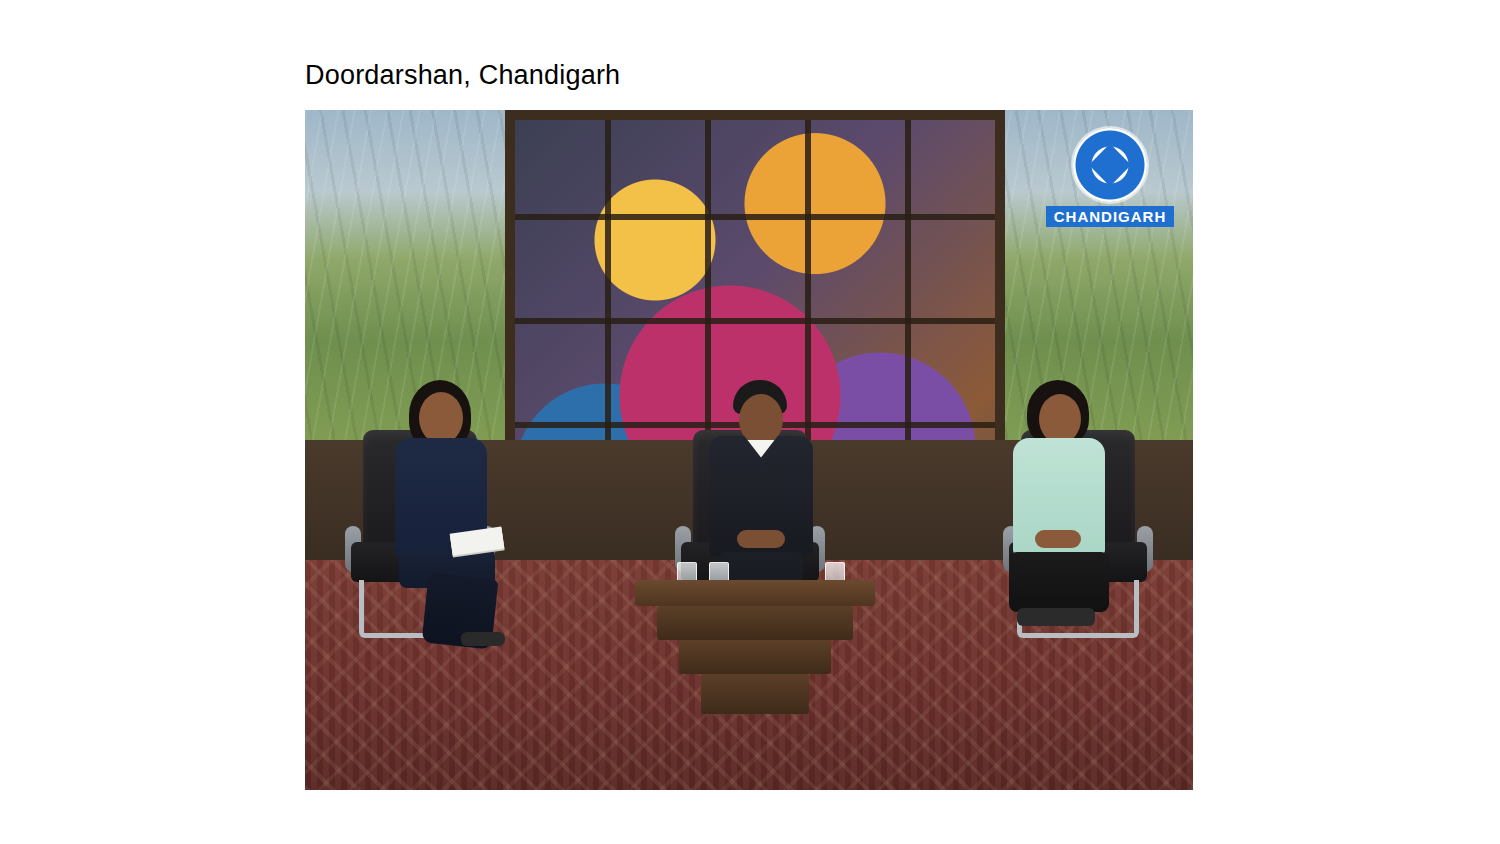Doordarshan, Chandigarh
CHANDIGARH